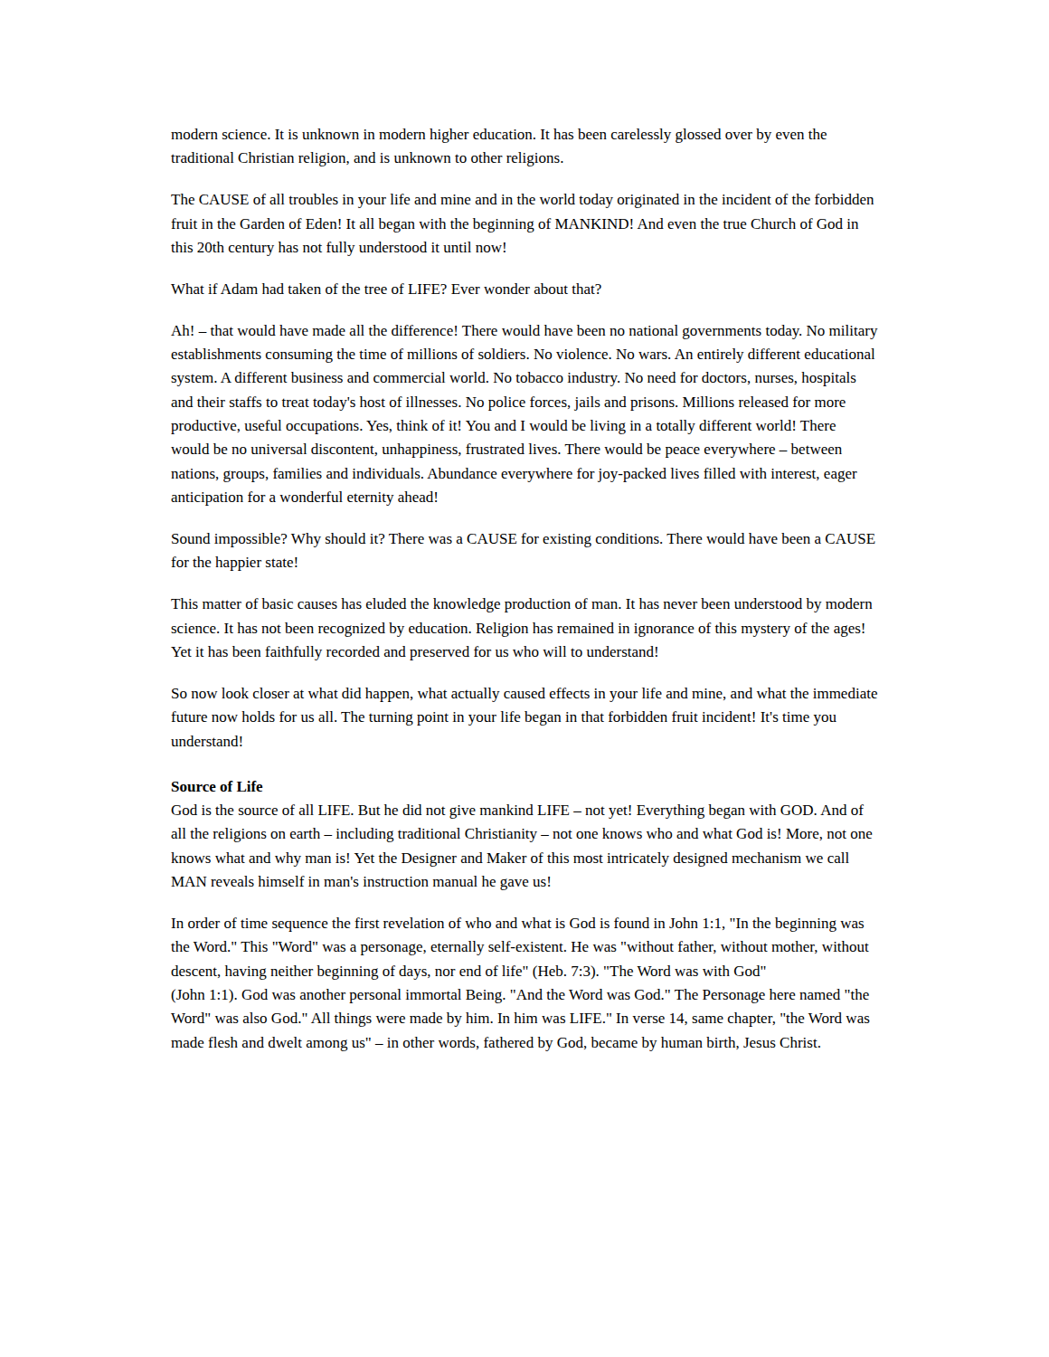modern science. It is unknown in modern higher education. It has been carelessly glossed over by even the traditional Christian religion, and is unknown to other religions.
The CAUSE of all troubles in your life and mine and in the world today originated in the incident of the forbidden fruit in the Garden of Eden! It all began with the beginning of MANKIND! And even the true Church of God in this 20th century has not fully understood it until now!
What if Adam had taken of the tree of LIFE? Ever wonder about that?
Ah! – that would have made all the difference! There would have been no national governments today. No military establishments consuming the time of millions of soldiers. No violence. No wars. An entirely different educational system. A different business and commercial world. No tobacco industry. No need for doctors, nurses, hospitals and their staffs to treat today's host of illnesses. No police forces, jails and prisons. Millions released for more productive, useful occupations. Yes, think of it! You and I would be living in a totally different world! There would be no universal discontent, unhappiness, frustrated lives. There would be peace everywhere – between nations, groups, families and individuals. Abundance everywhere for joy-packed lives filled with interest, eager anticipation for a wonderful eternity ahead!
Sound impossible? Why should it? There was a CAUSE for existing conditions. There would have been a CAUSE for the happier state!
This matter of basic causes has eluded the knowledge production of man. It has never been understood by modern science. It has not been recognized by education. Religion has remained in ignorance of this mystery of the ages! Yet it has been faithfully recorded and preserved for us who will to understand!
So now look closer at what did happen, what actually caused effects in your life and mine, and what the immediate future now holds for us all. The turning point in your life began in that forbidden fruit incident! It's time you understand!
Source of Life
God is the source of all LIFE. But he did not give mankind LIFE – not yet! Everything began with GOD. And of all the religions on earth – including traditional Christianity – not one knows who and what God is! More, not one knows what and why man is! Yet the Designer and Maker of this most intricately designed mechanism we call MAN reveals himself in man's instruction manual he gave us!
In order of time sequence the first revelation of who and what is God is found in John 1:1, "In the beginning was the Word." This "Word" was a personage, eternally self-existent. He was "without father, without mother, without descent, having neither beginning of days, nor end of life" (Heb. 7:3). "The Word was with God"
(John 1:1). God was another personal immortal Being. "And the Word was God." The Personage here named "the Word" was also God." All things were made by him. In him was LIFE." In verse 14, same chapter, "the Word was made flesh and dwelt among us" – in other words, fathered by God, became by human birth, Jesus Christ.